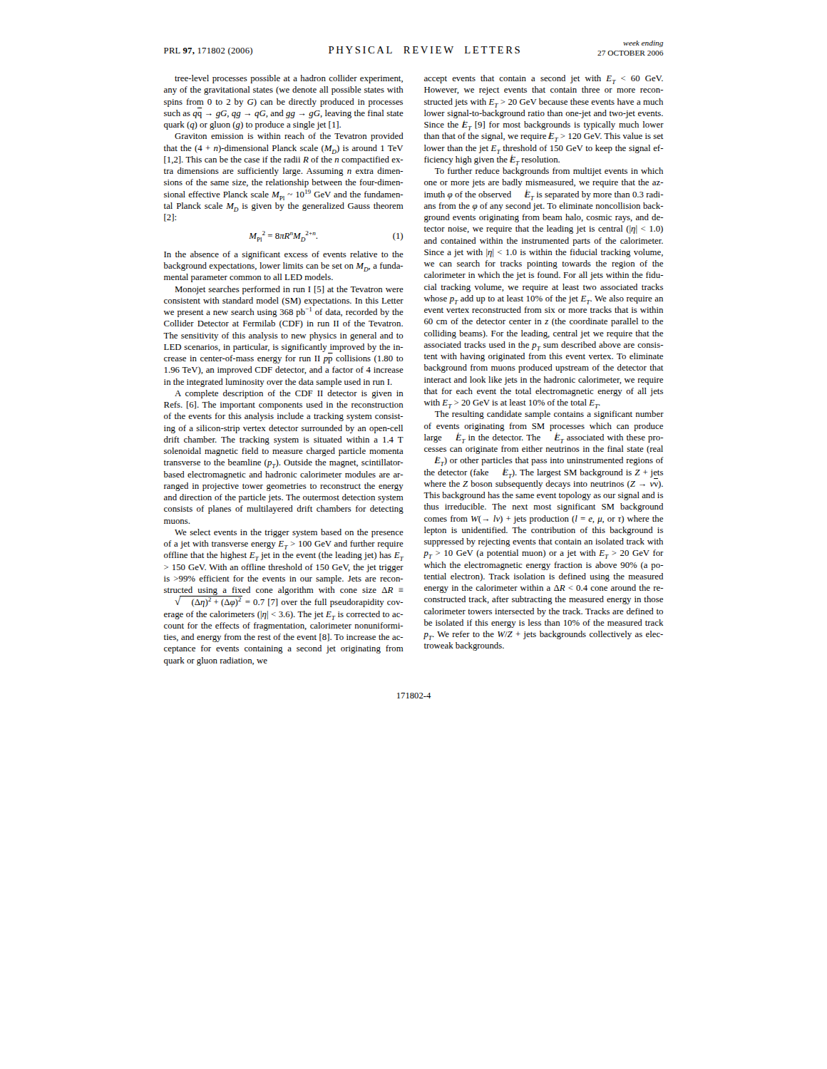PRL 97, 171802 (2006)
PHYSICAL REVIEW LETTERS
week ending
27 OCTOBER 2006
tree-level processes possible at a hadron collider experiment, any of the gravitational states (we denote all possible states with spins from 0 to 2 by G) can be directly produced in processes such as qq → gG, qg → qG, and gg → gG, leaving the final state quark (q) or gluon (g) to produce a single jet [1].
Graviton emission is within reach of the Tevatron provided that the (4 + n)-dimensional Planck scale (MD) is around 1 TeV [1,2]. This can be the case if the radii R of the n compactified extra dimensions are sufficiently large. Assuming n extra dimensions of the same size, the relationship between the four-dimensional effective Planck scale MPl ~ 1019 GeV and the fundamental Planck scale MD is given by the generalized Gauss theorem [2]:
MPl2 = 8πRnMD2+n. (1)
In the absence of a significant excess of events relative to the background expectations, lower limits can be set on MD, a fundamental parameter common to all LED models.
Monojet searches performed in run I [5] at the Tevatron were consistent with standard model (SM) expectations. In this Letter we present a new search using 368 pb−1 of data, recorded by the Collider Detector at Fermilab (CDF) in run II of the Tevatron. The sensitivity of this analysis to new physics in general and to LED scenarios, in particular, is significantly improved by the increase in center-of-mass energy for run II pp collisions (1.80 to 1.96 TeV), an improved CDF detector, and a factor of 4 increase in the integrated luminosity over the data sample used in run I.
A complete description of the CDF II detector is given in Refs. [6]. The important components used in the reconstruction of the events for this analysis include a tracking system consisting of a silicon-strip vertex detector surrounded by an open-cell drift chamber. The tracking system is situated within a 1.4 T solenoidal magnetic field to measure charged particle momenta transverse to the beamline (pT). Outside the magnet, scintillator-based electromagnetic and hadronic calorimeter modules are arranged in projective tower geometries to reconstruct the energy and direction of the particle jets. The outermost detection system consists of planes of multilayered drift chambers for detecting muons.
We select events in the trigger system based on the presence of a jet with transverse energy ET > 100 GeV and further require offline that the highest ET jet in the event (the leading jet) has ET > 150 GeV. With an offline threshold of 150 GeV, the jet trigger is >99% efficient for the events in our sample. Jets are reconstructed using a fixed cone algorithm with cone size ΔR ≡ (Δη)2 + (Δφ)2 = 0.7 [7] over the full pseudorapidity coverage of the calorimeters (|η| < 3.6). The jet ET is corrected to account for the effects of fragmentation, calorimeter nonuniformities, and energy from the rest of the event [8]. To increase the acceptance for events containing a second jet originating from quark or gluon radiation, we
accept events that contain a second jet with ET < 60 GeV. However, we reject events that contain three or more reconstructed jets with ET > 20 GeV because these events have a much lower signal-to-background ratio than one-jet and two-jet events. Since the ET [9] for most backgrounds is typically much lower than that of the signal, we require ET > 120 GeV. This value is set lower than the jet ET threshold of 150 GeV to keep the signal efficiency high given the ET resolution.
To further reduce backgrounds from multijet events in which one or more jets are badly mismeasured, we require that the azimuth φ of the observed ET is separated by more than 0.3 radians from the φ of any second jet. To eliminate noncollision background events originating from beam halo, cosmic rays, and detector noise, we require that the leading jet is central (|η| < 1.0) and contained within the instrumented parts of the calorimeter. Since a jet with |η| < 1.0 is within the fiducial tracking volume, we can search for tracks pointing towards the region of the calorimeter in which the jet is found. For all jets within the fiducial tracking volume, we require at least two associated tracks whose pT add up to at least 10% of the jet ET. We also require an event vertex reconstructed from six or more tracks that is within 60 cm of the detector center in z (the coordinate parallel to the colliding beams). For the leading, central jet we require that the associated tracks used in the pT sum described above are consistent with having originated from this event vertex. To eliminate background from muons produced upstream of the detector that interact and look like jets in the hadronic calorimeter, we require that for each event the total electromagnetic energy of all jets with ET > 20 GeV is at least 10% of the total ET.
The resulting candidate sample contains a significant number of events originating from SM processes which can produce large ET in the detector. The ET associated with these processes can originate from either neutrinos in the final state (real ET) or other particles that pass into uninstrumented regions of the detector (fake ET). The largest SM background is Z + jets where the Z boson subsequently decays into neutrinos (Z → νν). This background has the same event topology as our signal and is thus irreducible. The next most significant SM background comes from W(→ lν) + jets production (l = e, μ, or τ) where the lepton is unidentified. The contribution of this background is suppressed by rejecting events that contain an isolated track with pT > 10 GeV (a potential muon) or a jet with ET > 20 GeV for which the electromagnetic energy fraction is above 90% (a potential electron). Track isolation is defined using the measured energy in the calorimeter within a ΔR < 0.4 cone around the reconstructed track, after subtracting the measured energy in those calorimeter towers intersected by the track. Tracks are defined to be isolated if this energy is less than 10% of the measured track pT. We refer to the W/Z + jets backgrounds collectively as electroweak backgrounds.
171802-4